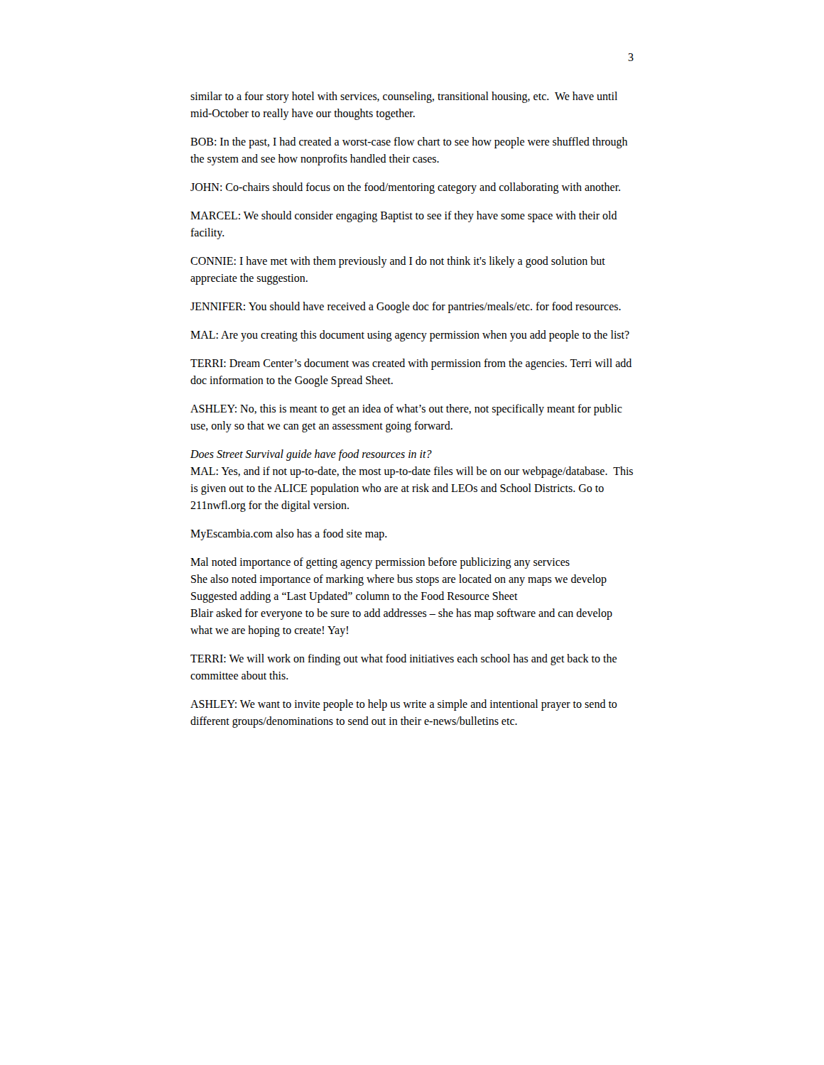3
similar to a four story hotel with services, counseling, transitional housing, etc. We have until mid-October to really have our thoughts together.
BOB: In the past, I had created a worst-case flow chart to see how people were shuffled through the system and see how nonprofits handled their cases.
JOHN: Co-chairs should focus on the food/mentoring category and collaborating with another.
MARCEL: We should consider engaging Baptist to see if they have some space with their old facility.
CONNIE: I have met with them previously and I do not think it's likely a good solution but appreciate the suggestion.
JENNIFER: You should have received a Google doc for pantries/meals/etc. for food resources.
MAL: Are you creating this document using agency permission when you add people to the list?
TERRI: Dream Center’s document was created with permission from the agencies. Terri will add doc information to the Google Spread Sheet.
ASHLEY: No, this is meant to get an idea of what’s out there, not specifically meant for public use, only so that we can get an assessment going forward.
Does Street Survival guide have food resources in it?
MAL: Yes, and if not up-to-date, the most up-to-date files will be on our webpage/database. This is given out to the ALICE population who are at risk and LEOs and School Districts. Go to 211nwfl.org for the digital version.
MyEscambia.com also has a food site map.
Mal noted importance of getting agency permission before publicizing any services
She also noted importance of marking where bus stops are located on any maps we develop
Suggested adding a “Last Updated” column to the Food Resource Sheet
Blair asked for everyone to be sure to add addresses – she has map software and can develop what we are hoping to create! Yay!
TERRI: We will work on finding out what food initiatives each school has and get back to the committee about this.
ASHLEY: We want to invite people to help us write a simple and intentional prayer to send to different groups/denominations to send out in their e-news/bulletins etc.